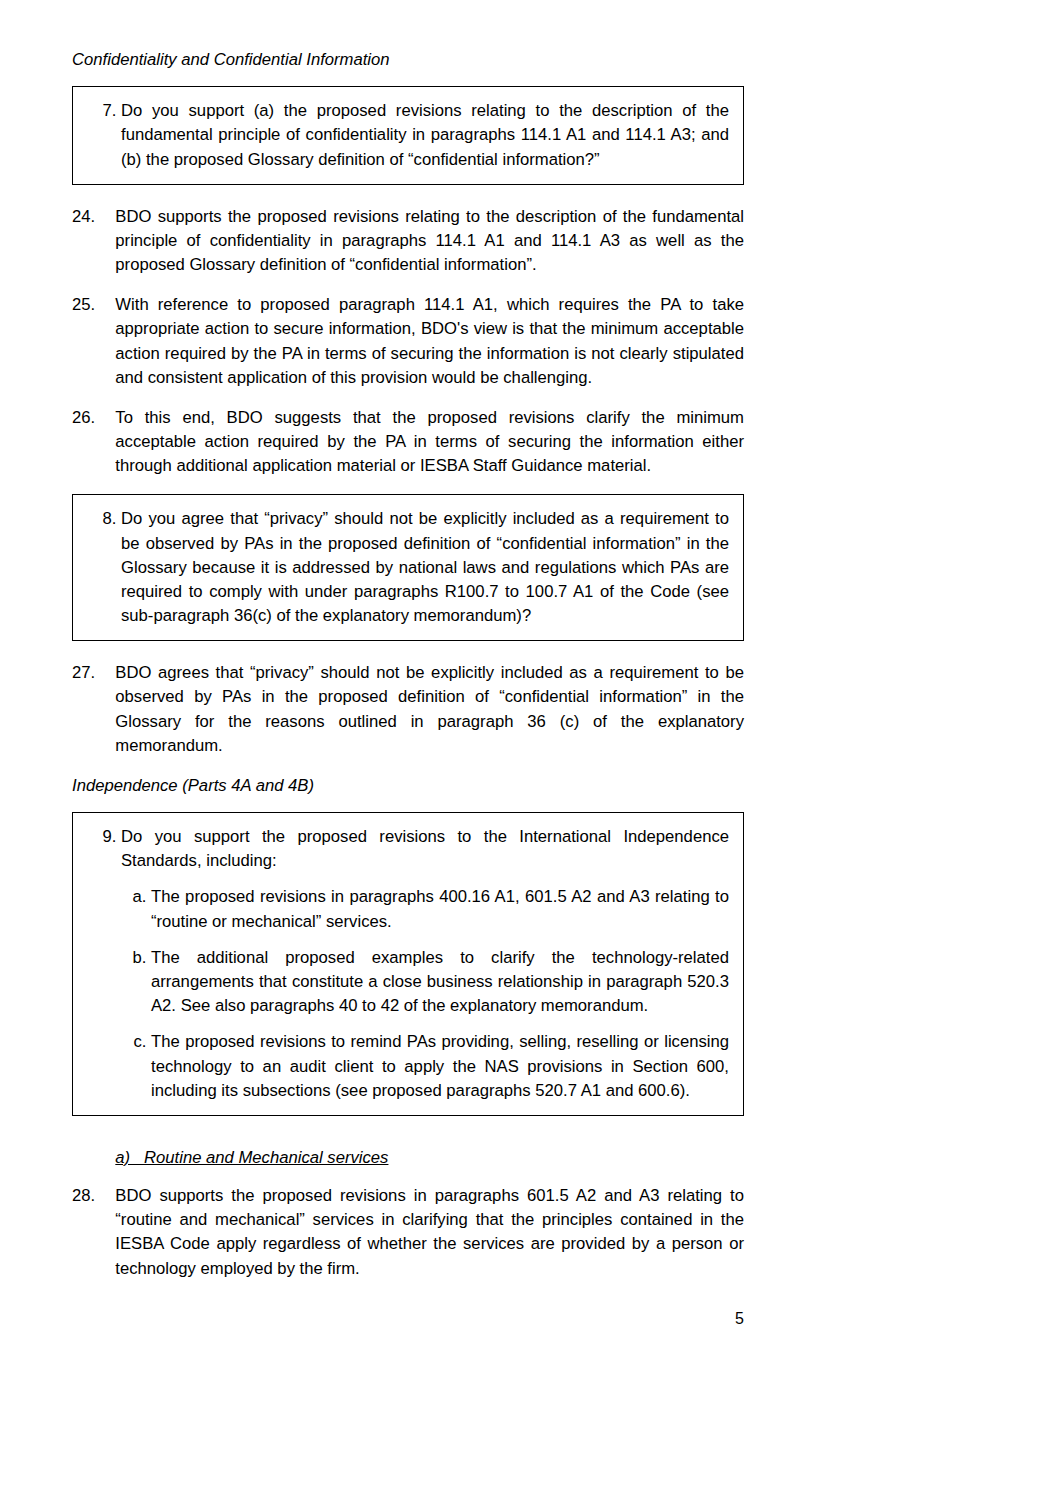Confidentiality and Confidential Information
Do you support (a) the proposed revisions relating to the description of the fundamental principle of confidentiality in paragraphs 114.1 A1 and 114.1 A3; and (b) the proposed Glossary definition of “confidential information?”
24.
BDO supports the proposed revisions relating to the description of the fundamental principle of confidentiality in paragraphs 114.1 A1 and 114.1 A3 as well as the proposed Glossary definition of “confidential information”.
25.
With reference to proposed paragraph 114.1 A1, which requires the PA to take appropriate action to secure information, BDO's view is that the minimum acceptable action required by the PA in terms of securing the information is not clearly stipulated and consistent application of this provision would be challenging.
26.
To this end, BDO suggests that the proposed revisions clarify the minimum acceptable action required by the PA in terms of securing the information either through additional application material or IESBA Staff Guidance material.
Do you agree that “privacy” should not be explicitly included as a requirement to be observed by PAs in the proposed definition of “confidential information” in the Glossary because it is addressed by national laws and regulations which PAs are required to comply with under paragraphs R100.7 to 100.7 A1 of the Code (see sub-paragraph 36(c) of the explanatory memorandum)?
27.
BDO agrees that “privacy” should not be explicitly included as a requirement to be observed by PAs in the proposed definition of “confidential information” in the Glossary for the reasons outlined in paragraph 36 (c) of the explanatory memorandum.
Independence (Parts 4A and 4B)
Do you support the proposed revisions to the International Independence Standards, including:
The proposed revisions in paragraphs 400.16 A1, 601.5 A2 and A3 relating to “routine or mechanical” services.
The additional proposed examples to clarify the technology-related arrangements that constitute a close business relationship in paragraph 520.3 A2. See also paragraphs 40 to 42 of the explanatory memorandum.
The proposed revisions to remind PAs providing, selling, reselling or licensing technology to an audit client to apply the NAS provisions in Section 600, including its subsections (see proposed paragraphs 520.7 A1 and 600.6).
a) Routine and Mechanical services
28.
BDO supports the proposed revisions in paragraphs 601.5 A2 and A3 relating to “routine and mechanical” services in clarifying that the principles contained in the IESBA Code apply regardless of whether the services are provided by a person or technology employed by the firm.
5